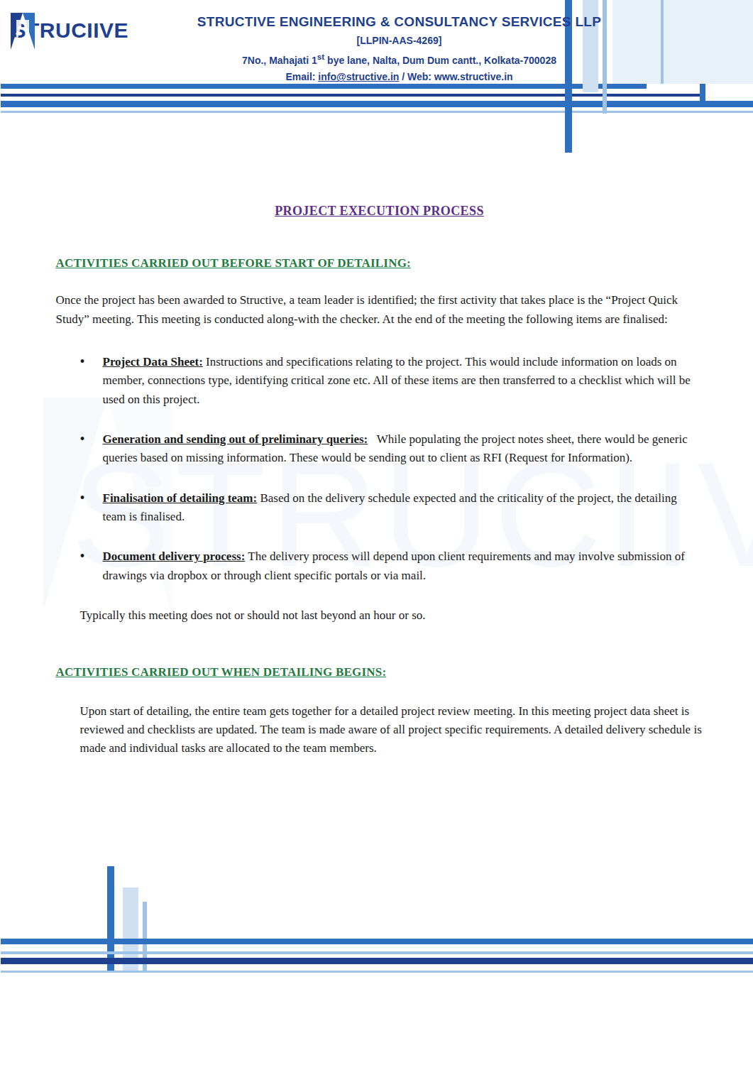STRUCIIVE
STRUCTIVE ENGINEERING & CONSULTANCY SERVICES LLP
[LLPIN-AAS-4269]
7No., Mahajati 1st bye lane, Nalta, Dum Dum cantt., Kolkata-700028
Email: info@structive.in / Web: www.structive.in
STRUCIIVE
PROJECT EXECUTION PROCESS
ACTIVITIES CARRIED OUT BEFORE START OF DETAILING:
Once the project has been awarded to Structive, a team leader is identified; the first activity that takes place is the “Project Quick Study” meeting. This meeting is conducted along-with the checker. At the end of the meeting the following items are finalised:
Project Data Sheet: Instructions and specifications relating to the project. This would include information on loads on member, connections type, identifying critical zone etc. All of these items are then transferred to a checklist which will be used on this project.
Generation and sending out of preliminary queries: While populating the project notes sheet, there would be generic queries based on missing information. These would be sending out to client as RFI (Request for Information).
Finalisation of detailing team: Based on the delivery schedule expected and the criticality of the project, the detailing team is finalised.
Document delivery process: The delivery process will depend upon client requirements and may involve submission of drawings via dropbox or through client specific portals or via mail.
Typically this meeting does not or should not last beyond an hour or so.
ACTIVITIES CARRIED OUT WHEN DETAILING BEGINS:
Upon start of detailing, the entire team gets together for a detailed project review meeting. In this meeting project data sheet is reviewed and checklists are updated. The team is made aware of all project specific requirements. A detailed delivery schedule is made and individual tasks are allocated to the team members.